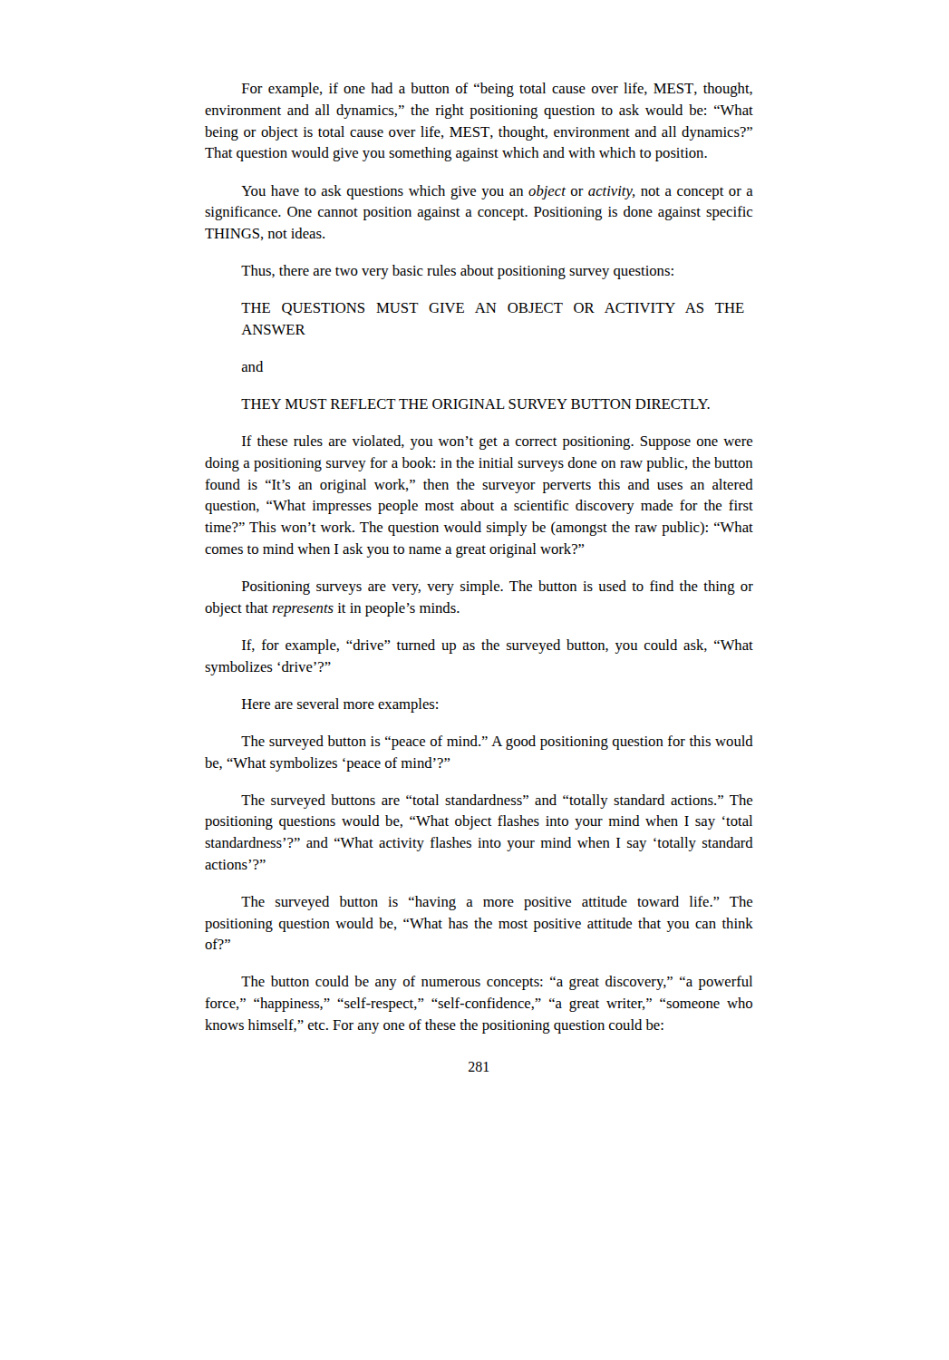For example, if one had a button of “being total cause over life, MEST, thought, environment and all dynamics,” the right positioning question to ask would be: “What being or object is total cause over life, MEST, thought, environment and all dynamics?” That question would give you something against which and with which to position.
You have to ask questions which give you an object or activity, not a concept or a significance. One cannot position against a concept. Positioning is done against specific THINGS, not ideas.
Thus, there are two very basic rules about positioning survey questions:
THE QUESTIONS MUST GIVE AN OBJECT OR ACTIVITY AS THE ANSWER
and
THEY MUST REFLECT THE ORIGINAL SURVEY BUTTON DIRECTLY.
If these rules are violated, you won’t get a correct positioning. Suppose one were doing a positioning survey for a book: in the initial surveys done on raw public, the button found is “It’s an original work,” then the surveyor perverts this and uses an altered question, “What impresses people most about a scientific discovery made for the first time?” This won’t work. The question would simply be (amongst the raw public): “What comes to mind when I ask you to name a great original work?”
Positioning surveys are very, very simple. The button is used to find the thing or object that represents it in people’s minds.
If, for example, “drive” turned up as the surveyed button, you could ask, “What symbolizes ‘drive’?”
Here are several more examples:
The surveyed button is “peace of mind.” A good positioning question for this would be, “What symbolizes ‘peace of mind’?”
The surveyed buttons are “total standardness” and “totally standard actions.” The positioning questions would be, “What object flashes into your mind when I say ‘total standardness’?” and “What activity flashes into your mind when I say ‘totally standard actions’?”
The surveyed button is “having a more positive attitude toward life.” The positioning question would be, “What has the most positive attitude that you can think of?”
The button could be any of numerous concepts: “a great discovery,” “a powerful force,” “happiness,” “self-respect,” “self-confidence,” “a great writer,” “someone who knows himself,” etc. For any one of these the positioning question could be:
281